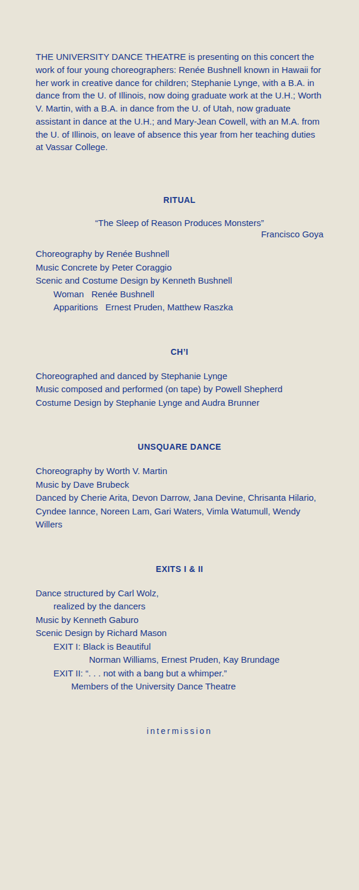THE UNIVERSITY DANCE THEATRE is presenting on this concert the work of four young choreographers: Renée Bushnell known in Hawaii for her work in creative dance for children; Stephanie Lynge, with a B.A. in dance from the U. of Illinois, now doing graduate work at the U.H.; Worth V. Martin, with a B.A. in dance from the U. of Utah, now graduate assistant in dance at the U.H.; and Mary-Jean Cowell, with an M.A. from the U. of Illinois, on leave of absence this year from her teaching duties at Vassar College.
RITUAL
“The Sleep of Reason Produces Monsters”
Francisco Goya
Choreography by Renée Bushnell
Music Concrete by Peter Coraggio
Scenic and Costume Design by Kenneth Bushnell
Woman Renée Bushnell
Apparitions Ernest Pruden, Matthew Raszka
CH’I
Choreographed and danced by Stephanie Lynge
Music composed and performed (on tape) by Powell Shepherd
Costume Design by Stephanie Lynge and Audra Brunner
UNSQUARE DANCE
Choreography by Worth V. Martin
Music by Dave Brubeck
Danced by Cherie Arita, Devon Darrow, Jana Devine, Chrisanta Hilario, Cyndee Iannce, Noreen Lam, Gari Waters, Vimla Watumull, Wendy Willers
EXITS I & II
Dance structured by Carl Wolz,
realized by the dancers
Music by Kenneth Gaburo
Scenic Design by Richard Mason
EXIT I: Black is Beautiful
Norman Williams, Ernest Pruden, Kay Brundage
EXIT II: “. . . not with a bang but a whimper.”
Members of the University Dance Theatre
intermission